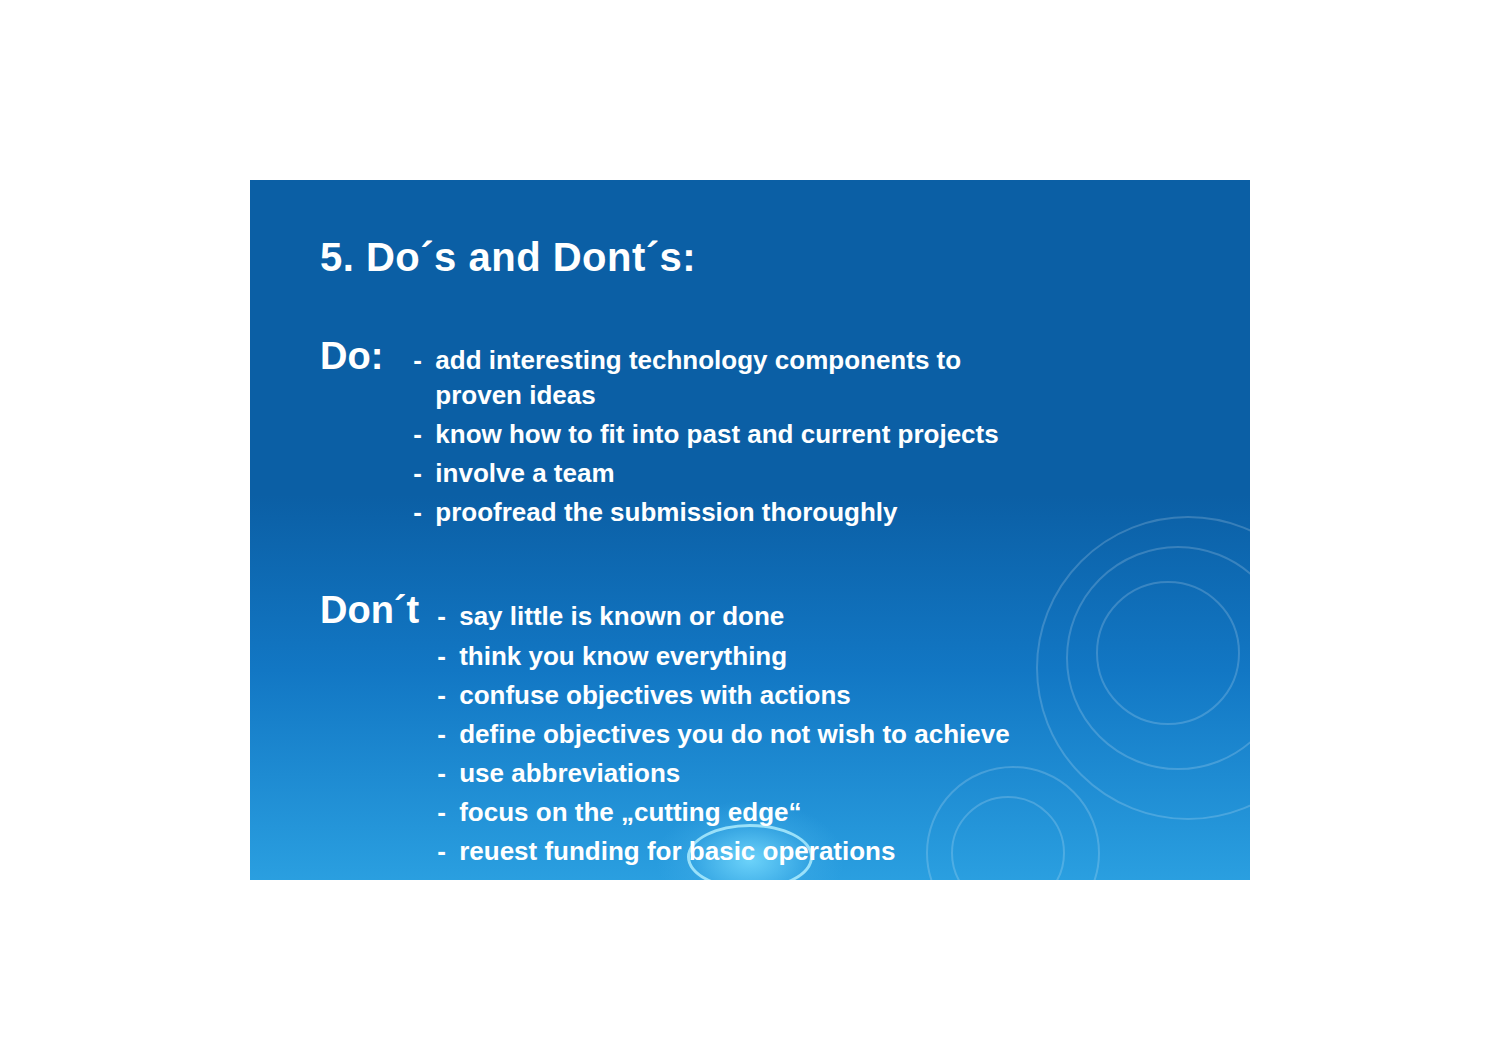5. Do´s and Dont´s:
Do:
add interesting technology components to
proven ideas
know how to fit into past and current projects
involve a team
proofread the submission thoroughly
Don´t
say little is known or done
think you know everything
confuse objectives with actions
define objectives you do not wish to achieve
use abbreviations
focus on the „cutting edge“
reuest funding for basic operations